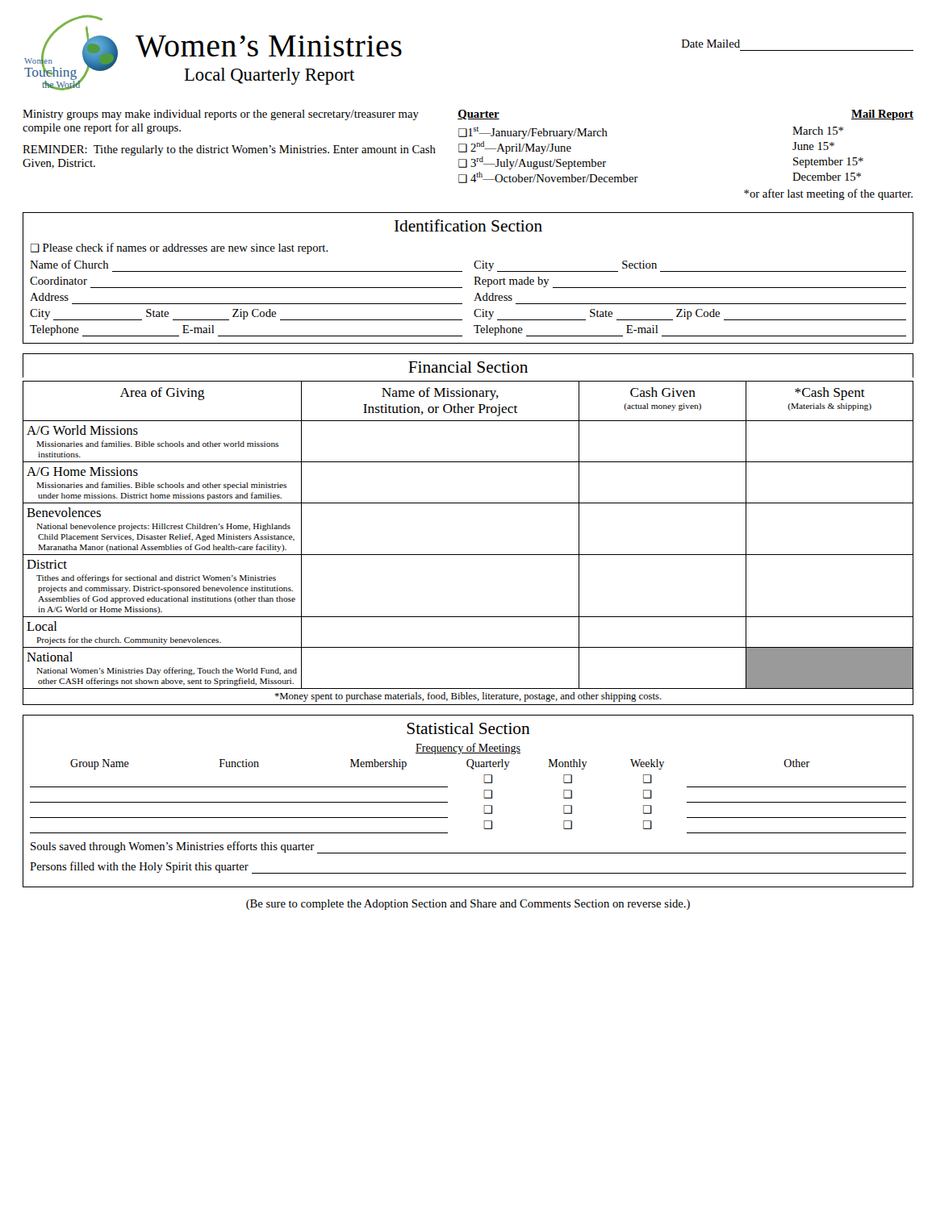Women
Touching
the World
Women’s Ministries
Local Quarterly Report
Date Mailed
Ministry groups may make individual reports or the general secretary/treasurer may compile one report for all groups.
REMINDER: Tithe regularly to the district Women’s Ministries. Enter amount in Cash Given, District.
Quarter Mail Report
❑1st—January/February/March March 15*
❑ 2nd—April/May/June June 15*
❑ 3rd—July/August/September September 15*
❑ 4th—October/November/December December 15*
*or after last meeting of the quarter.
Identification Section
❑ Please check if names or addresses are new since last report.
Name of Church
City Section
Coordinator
Report made by
Address
Address
City State Zip Code
City State Zip Code
Telephone E-mail
Telephone E-mail
Financial Section
| Area of Giving | Name of Missionary, Institution, or Other Project | Cash Given (actual money given) | *Cash Spent (Materials & shipping) |
| --- | --- | --- | --- |
| A/G World Missions Missionaries and families. Bible schools and other world missions institutions. | | | |
| A/G Home Missions Missionaries and families. Bible schools and other special ministries under home missions. District home missions pastors and families. | | | |
| Benevolences National benevolence projects: Hillcrest Children’s Home, Highlands Child Placement Services, Disaster Relief, Aged Ministers Assistance, Maranatha Manor (national Assemblies of God health-care facility). | | | |
| District Tithes and offerings for sectional and district Women’s Ministries projects and commissary. District-sponsored benevolence institutions. Assemblies of God approved educational institutions (other than those in A/G World or Home Missions). | | | |
| Local Projects for the church. Community benevolences. | | | |
| National National Women’s Ministries Day offering, Touch the World Fund, and other CASH offerings not shown above, sent to Springfield, Missouri. | | | |
*Money spent to purchase materials, food, Bibles, literature, postage, and other shipping costs.
Statistical Section
Frequency of Meetings
| Group Name | Function | Membership | Quarterly | Monthly | Weekly | Other |
| --- | --- | --- | --- | --- | --- | --- |
| | | | ❑ | ❑ | ❑ | |
| | | | ❑ | ❑ | ❑ | |
| | | | ❑ | ❑ | ❑ | |
| | | | ❑ | ❑ | ❑ | |
Souls saved through Women’s Ministries efforts this quarter
Persons filled with the Holy Spirit this quarter
(Be sure to complete the Adoption Section and Share and Comments Section on reverse side.)